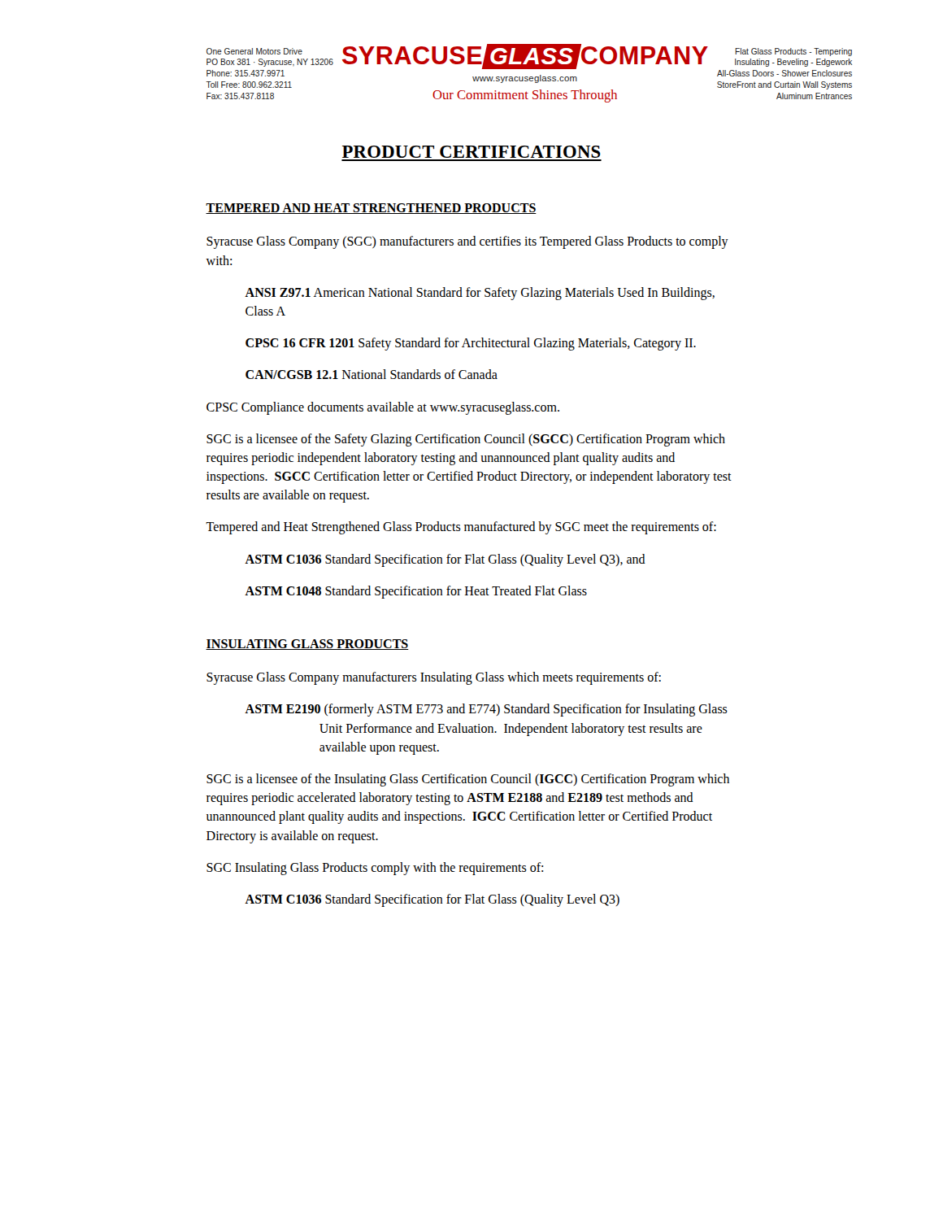One General Motors Drive
PO Box 381 · Syracuse, NY 13206
Phone: 315.437.9971
Toll Free: 800.962.3211
Fax: 315.437.8118
SYRACUSEGLASSCOMPANY
www.syracuseglass.com
Our Commitment Shines Through
Flat Glass Products - Tempering
Insulating - Beveling - Edgework
All-Glass Doors - Shower Enclosures
StoreFront and Curtain Wall Systems
Aluminum Entrances
PRODUCT CERTIFICATIONS
TEMPERED AND HEAT STRENGTHENED PRODUCTS
Syracuse Glass Company (SGC) manufacturers and certifies its Tempered Glass Products to comply with:
ANSI Z97.1 American National Standard for Safety Glazing Materials Used In Buildings, Class A
CPSC 16 CFR 1201 Safety Standard for Architectural Glazing Materials, Category II.
CAN/CGSB 12.1 National Standards of Canada
CPSC Compliance documents available at www.syracuseglass.com.
SGC is a licensee of the Safety Glazing Certification Council (SGCC) Certification Program which requires periodic independent laboratory testing and unannounced plant quality audits and inspections. SGCC Certification letter or Certified Product Directory, or independent laboratory test results are available on request.
Tempered and Heat Strengthened Glass Products manufactured by SGC meet the requirements of:
ASTM C1036 Standard Specification for Flat Glass (Quality Level Q3), and
ASTM C1048 Standard Specification for Heat Treated Flat Glass
INSULATING GLASS PRODUCTS
Syracuse Glass Company manufacturers Insulating Glass which meets requirements of:
ASTM E2190 (formerly ASTM E773 and E774) Standard Specification for Insulating Glass Unit Performance and Evaluation. Independent laboratory test results are available upon request.
SGC is a licensee of the Insulating Glass Certification Council (IGCC) Certification Program which requires periodic accelerated laboratory testing to ASTM E2188 and E2189 test methods and unannounced plant quality audits and inspections. IGCC Certification letter or Certified Product Directory is available on request.
SGC Insulating Glass Products comply with the requirements of:
ASTM C1036 Standard Specification for Flat Glass (Quality Level Q3)